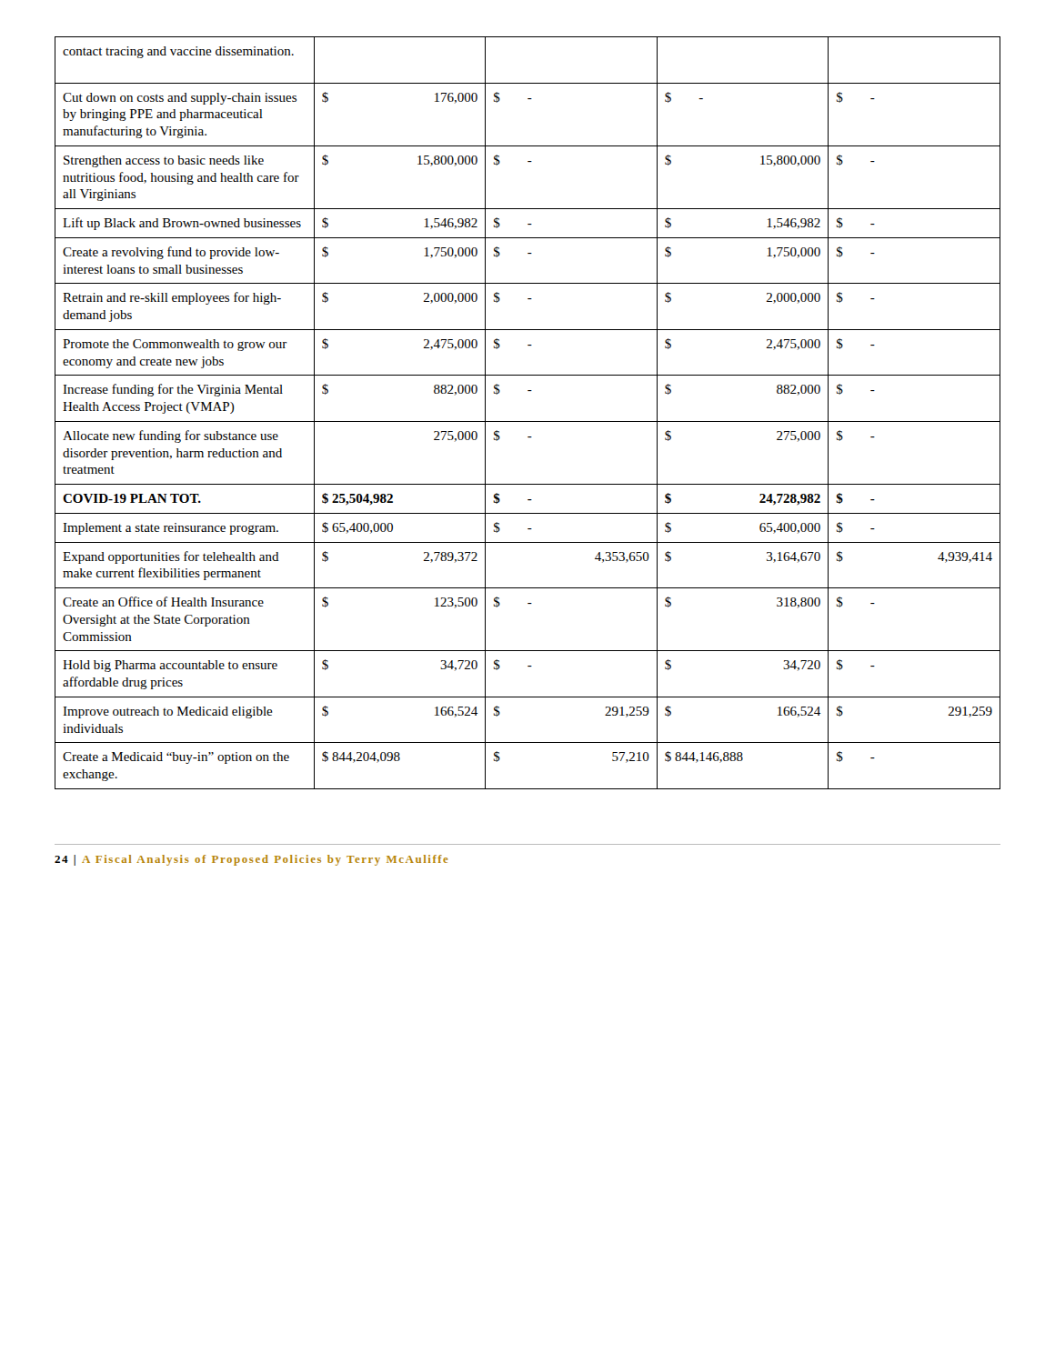| contact tracing and vaccine dissemination. | | | | |
| Cut down on costs and supply-chain issues by bringing PPE and pharmaceutical manufacturing to Virginia. | $ 176,000 | $ - | $ - | $ - |
| Strengthen access to basic needs like nutritious food, housing and health care for all Virginians | $ 15,800,000 | $ - | $ 15,800,000 | $ - |
| Lift up Black and Brown-owned businesses | $ 1,546,982 | $ - | $ 1,546,982 | $ - |
| Create a revolving fund to provide low-interest loans to small businesses | $ 1,750,000 | $ - | $ 1,750,000 | $ - |
| Retrain and re-skill employees for high-demand jobs | $ 2,000,000 | $ - | $ 2,000,000 | $ - |
| Promote the Commonwealth to grow our economy and create new jobs | $ 2,475,000 | $ - | $ 2,475,000 | $ - |
| Increase funding for the Virginia Mental Health Access Project (VMAP) | $ 882,000 | $ - | $ 882,000 | $ - |
| Allocate new funding for substance use disorder prevention, harm reduction and treatment | 275,000 | $ - | $ 275,000 | $ - |
| COVID-19 PLAN TOT. | $ 25,504,982 | $ - | $ 24,728,982 | $ - |
| Implement a state reinsurance program. | $ 65,400,000 | $ - | $ 65,400,000 | $ - |
| Expand opportunities for telehealth and make current flexibilities permanent | $ 2,789,372 | 4,353,650 | $ 3,164,670 | $ 4,939,414 |
| Create an Office of Health Insurance Oversight at the State Corporation Commission | $ 123,500 | $ - | $ 318,800 | $ - |
| Hold big Pharma accountable to ensure affordable drug prices | $ 34,720 | $ - | $ 34,720 | $ - |
| Improve outreach to Medicaid eligible individuals | $ 166,524 | $ 291,259 | $ 166,524 | $ 291,259 |
| Create a Medicaid “buy-in” option on the exchange. | $ 844,204,098 | $ 57,210 | $ 844,146,888 | $ - |
24 | A Fiscal Analysis of Proposed Policies by Terry McAuliffe